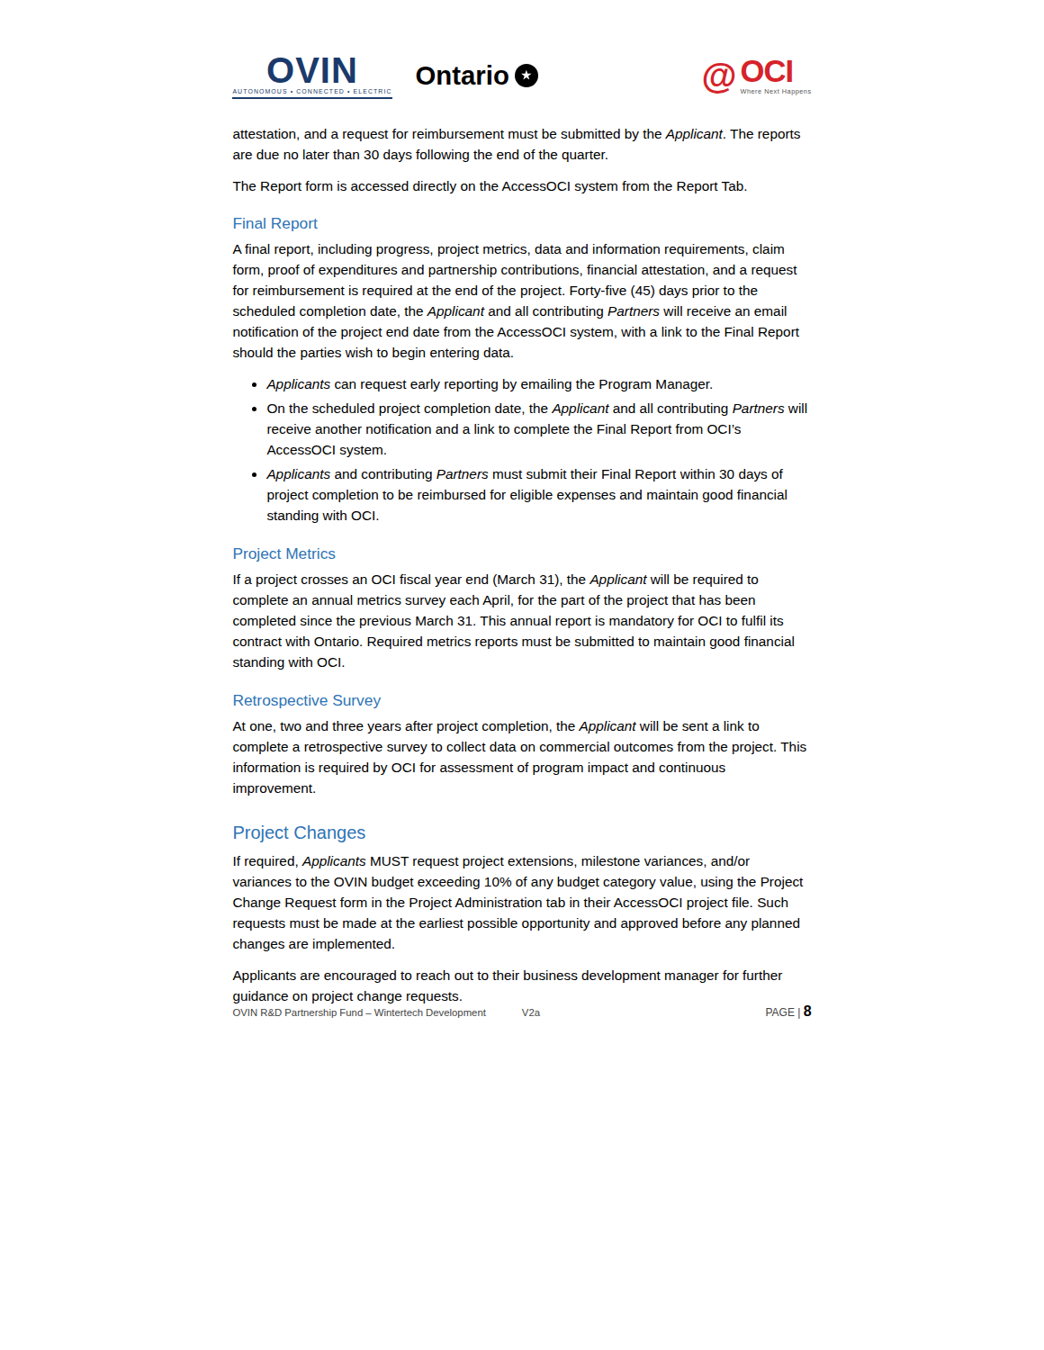OVIN
AUTONOMOUS • CONNECTED • ELECTRIC
Ontario
@
OCI
Where Next Happens
attestation, and a request for reimbursement must be submitted by the Applicant. The reports are due no later than 30 days following the end of the quarter.
The Report form is accessed directly on the AccessOCI system from the Report Tab.
Final Report
A final report, including progress, project metrics, data and information requirements, claim form, proof of expenditures and partnership contributions, financial attestation, and a request for reimbursement is required at the end of the project. Forty-five (45) days prior to the scheduled completion date, the Applicant and all contributing Partners will receive an email notification of the project end date from the AccessOCI system, with a link to the Final Report should the parties wish to begin entering data.
Applicants can request early reporting by emailing the Program Manager.
On the scheduled project completion date, the Applicant and all contributing Partners will receive another notification and a link to complete the Final Report from OCI’s AccessOCI system.
Applicants and contributing Partners must submit their Final Report within 30 days of project completion to be reimbursed for eligible expenses and maintain good financial standing with OCI.
Project Metrics
If a project crosses an OCI fiscal year end (March 31), the Applicant will be required to complete an annual metrics survey each April, for the part of the project that has been completed since the previous March 31. This annual report is mandatory for OCI to fulfil its contract with Ontario. Required metrics reports must be submitted to maintain good financial standing with OCI.
Retrospective Survey
At one, two and three years after project completion, the Applicant will be sent a link to complete a retrospective survey to collect data on commercial outcomes from the project. This information is required by OCI for assessment of program impact and continuous improvement.
Project Changes
If required, Applicants MUST request project extensions, milestone variances, and/or variances to the OVIN budget exceeding 10% of any budget category value, using the Project Change Request form in the Project Administration tab in their AccessOCI project file. Such requests must be made at the earliest possible opportunity and approved before any planned changes are implemented.
Applicants are encouraged to reach out to their business development manager for further guidance on project change requests.
OVIN R&D Partnership Fund – Wintertech Development V2a
PAGE | 8